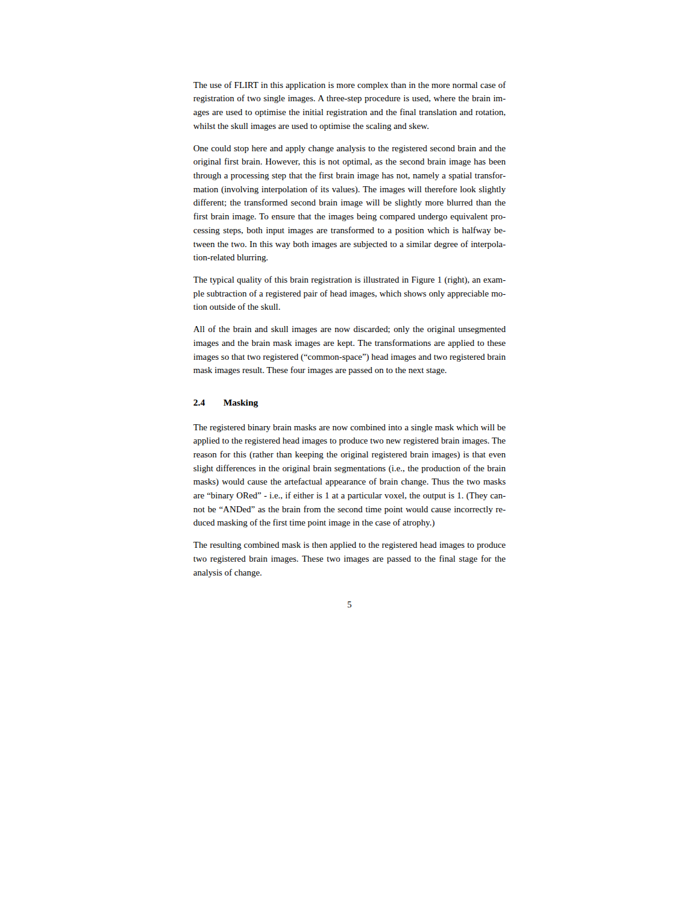The use of FLIRT in this application is more complex than in the more normal case of registration of two single images. A three-step procedure is used, where the brain images are used to optimise the initial registration and the final translation and rotation, whilst the skull images are used to optimise the scaling and skew.
One could stop here and apply change analysis to the registered second brain and the original first brain. However, this is not optimal, as the second brain image has been through a processing step that the first brain image has not, namely a spatial transformation (involving interpolation of its values). The images will therefore look slightly different; the transformed second brain image will be slightly more blurred than the first brain image. To ensure that the images being compared undergo equivalent processing steps, both input images are transformed to a position which is halfway between the two. In this way both images are subjected to a similar degree of interpolation-related blurring.
The typical quality of this brain registration is illustrated in Figure 1 (right), an example subtraction of a registered pair of head images, which shows only appreciable motion outside of the skull.
All of the brain and skull images are now discarded; only the original unsegmented images and the brain mask images are kept. The transformations are applied to these images so that two registered (“common-space”) head images and two registered brain mask images result. These four images are passed on to the next stage.
2.4 Masking
The registered binary brain masks are now combined into a single mask which will be applied to the registered head images to produce two new registered brain images. The reason for this (rather than keeping the original registered brain images) is that even slight differences in the original brain segmentations (i.e., the production of the brain masks) would cause the artefactual appearance of brain change. Thus the two masks are “binary ORed” - i.e., if either is 1 at a particular voxel, the output is 1. (They cannot be “ANDed” as the brain from the second time point would cause incorrectly reduced masking of the first time point image in the case of atrophy.)
The resulting combined mask is then applied to the registered head images to produce two registered brain images. These two images are passed to the final stage for the analysis of change.
5